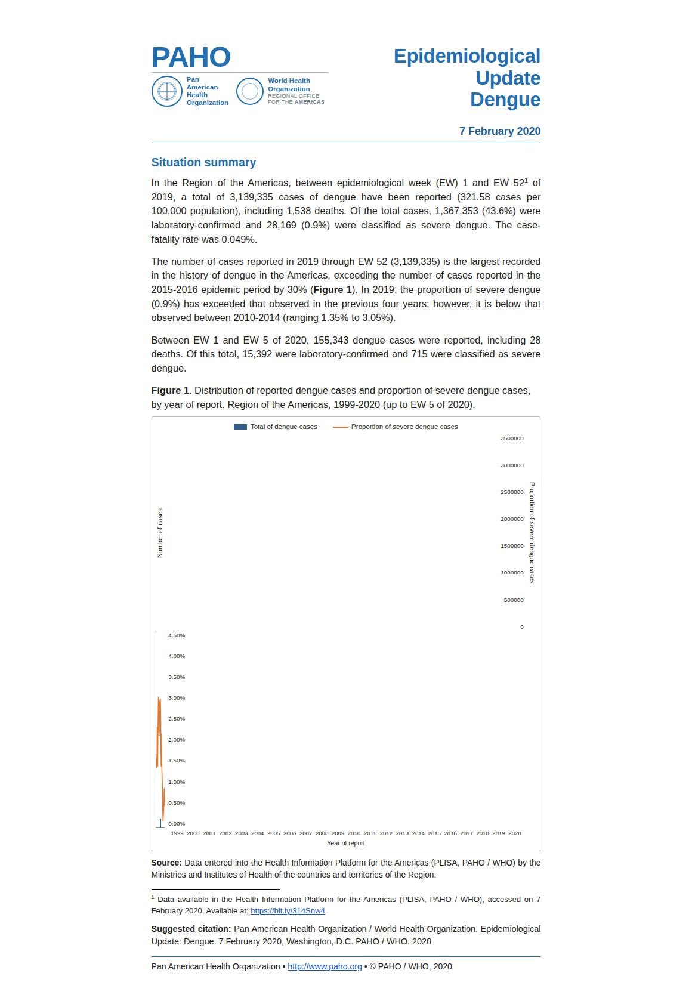PAHO
Pan American
Health
Organization
World Health
Organization
Regional Office for the Americas
Epidemiological Update Dengue
7 February 2020
Situation summary
In the Region of the Americas, between epidemiological week (EW) 1 and EW 521 of 2019, a total of 3,139,335 cases of dengue have been reported (321.58 cases per 100,000 population), including 1,538 deaths. Of the total cases, 1,367,353 (43.6%) were laboratory-confirmed and 28,169 (0.9%) were classified as severe dengue. The case-fatality rate was 0.049%.
The number of cases reported in 2019 through EW 52 (3,139,335) is the largest recorded in the history of dengue in the Americas, exceeding the number of cases reported in the 2015-2016 epidemic period by 30% (Figure 1). In 2019, the proportion of severe dengue (0.9%) has exceeded that observed in the previous four years; however, it is below that observed between 2010-2014 (ranging 1.35% to 3.05%).
Between EW 1 and EW 5 of 2020, 155,343 dengue cases were reported, including 28 deaths. Of this total, 15,392 were laboratory-confirmed and 715 were classified as severe dengue.
Figure 1. Distribution of reported dengue cases and proportion of severe dengue cases, by year of report. Region of the Americas, 1999-2020 (up to EW 5 of 2020).
Total of dengue cases
Proportion of severe dengue cases
Number of cases
3500000 3000000 2500000 2000000 1500000 1000000 500000 0
4.50% 4.00% 3.50% 3.00% 2.50% 2.00% 1.50% 1.00% 0.50% 0.00%
Proportion of severe dengue cases
19992000200120022003 20042005200620072008 20092010201120122013 20142015201620172018 20192020
Year of report
Source: Data entered into the Health Information Platform for the Americas (PLISA, PAHO / WHO) by the Ministries and Institutes of Health of the countries and territories of the Region.
1 Data available in the Health Information Platform for the Americas (PLISA, PAHO / WHO), accessed on 7 February 2020. Available at: https://bit.ly/314Snw4
Suggested citation: Pan American Health Organization / World Health Organization. Epidemiological Update: Dengue. 7 February 2020, Washington, D.C. PAHO / WHO. 2020
Pan American Health Organization • http://www.paho.org • © PAHO / WHO, 2020